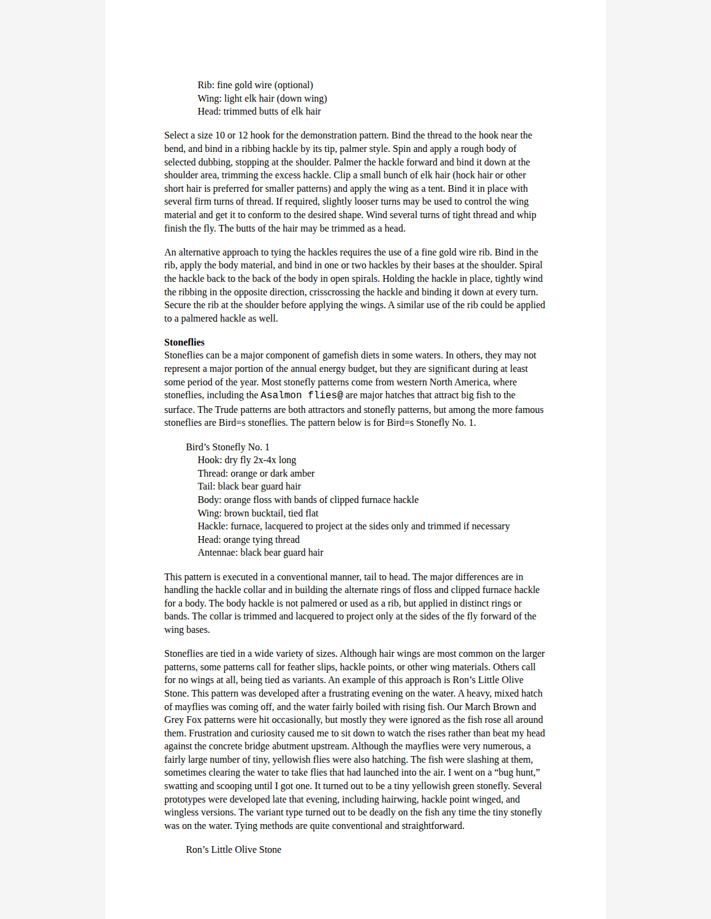Rib: fine gold wire (optional)
Wing: light elk hair (down wing)
Head: trimmed butts of elk hair
Select a size 10 or 12 hook for the demonstration pattern. Bind the thread to the hook near the bend, and bind in a ribbing hackle by its tip, palmer style. Spin and apply a rough body of selected dubbing, stopping at the shoulder. Palmer the hackle forward and bind it down at the shoulder area, trimming the excess hackle. Clip a small bunch of elk hair (hock hair or other short hair is preferred for smaller patterns) and apply the wing as a tent. Bind it in place with several firm turns of thread. If required, slightly looser turns may be used to control the wing material and get it to conform to the desired shape. Wind several turns of tight thread and whip finish the fly. The butts of the hair may be trimmed as a head.
An alternative approach to tying the hackles requires the use of a fine gold wire rib. Bind in the rib, apply the body material, and bind in one or two hackles by their bases at the shoulder. Spiral the hackle back to the back of the body in open spirals. Holding the hackle in place, tightly wind the ribbing in the opposite direction, crisscrossing the hackle and binding it down at every turn. Secure the rib at the shoulder before applying the wings. A similar use of the rib could be applied to a palmered hackle as well.
Stoneflies
Stoneflies can be a major component of gamefish diets in some waters. In others, they may not represent a major portion of the annual energy budget, but they are significant during at least some period of the year. Most stonefly patterns come from western North America, where stoneflies, including the Asalmon flies@ are major hatches that attract big fish to the surface. The Trude patterns are both attractors and stonefly patterns, but among the more famous stoneflies are Bird=s stoneflies. The pattern below is for Bird=s Stonefly No. 1.
Bird’s Stonefly No. 1
Hook: dry fly 2x-4x long
Thread: orange or dark amber
Tail: black bear guard hair
Body: orange floss with bands of clipped furnace hackle
Wing: brown bucktail, tied flat
Hackle: furnace, lacquered to project at the sides only and trimmed if necessary
Head: orange tying thread
Antennae: black bear guard hair
This pattern is executed in a conventional manner, tail to head. The major differences are in handling the hackle collar and in building the alternate rings of floss and clipped furnace hackle for a body. The body hackle is not palmered or used as a rib, but applied in distinct rings or bands. The collar is trimmed and lacquered to project only at the sides of the fly forward of the wing bases.
Stoneflies are tied in a wide variety of sizes. Although hair wings are most common on the larger patterns, some patterns call for feather slips, hackle points, or other wing materials. Others call for no wings at all, being tied as variants. An example of this approach is Ron’s Little Olive Stone. This pattern was developed after a frustrating evening on the water. A heavy, mixed hatch of mayflies was coming off, and the water fairly boiled with rising fish. Our March Brown and Grey Fox patterns were hit occasionally, but mostly they were ignored as the fish rose all around them. Frustration and curiosity caused me to sit down to watch the rises rather than beat my head against the concrete bridge abutment upstream. Although the mayflies were very numerous, a fairly large number of tiny, yellowish flies were also hatching. The fish were slashing at them, sometimes clearing the water to take flies that had launched into the air. I went on a “bug hunt,” swatting and scooping until I got one. It turned out to be a tiny yellowish green stonefly. Several prototypes were developed late that evening, including hairwing, hackle point winged, and wingless versions. The variant type turned out to be deadly on the fish any time the tiny stonefly was on the water. Tying methods are quite conventional and straightforward.
Ron’s Little Olive Stone